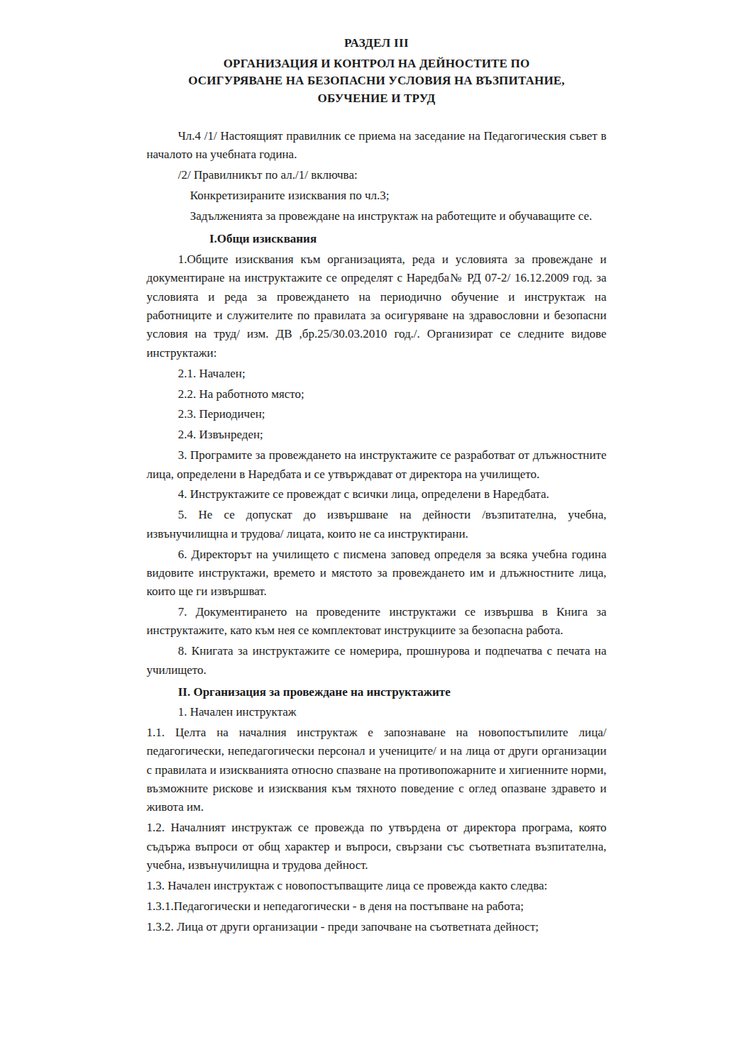РАЗДЕЛ III
ОРГАНИЗАЦИЯ И КОНТРОЛ НА ДЕЙНОСТИТЕ ПО
ОСИГУРЯВАНЕ НА БЕЗОПАСНИ УСЛОВИЯ НА ВЪЗПИТАНИЕ,
ОБУЧЕНИЕ И ТРУД
Чл.4 /1/ Настоящият правилник се приема на заседание на Педагогическия съвет в началото на учебната година.
/2/ Правилникът по ал./1/ включва:
Конкретизираните изисквания по чл.3;
Задълженията за провеждане на инструктаж на работещите и обучаващите се.
I. Общи изисквания
1.Общите изисквания към организацията, реда и условията за провеждане и документиране на инструктажите се определят с Наредба№ РД 07-2/ 16.12.2009 год. за условията и реда за провеждането на периодично обучение и инструктаж на работниците и служителите по правилата за осигуряване на здравословни и безопасни условия на труд/ изм. ДВ ,бр.25/30.03.2010 год./. Организират се следните видове инструктажи:
2.1. Начален;
2.2. На работното място;
2.3. Периодичен;
2.4. Извънреден;
3. Програмите за провеждането на инструктажите се разработват от длъжностните лица, определени в Наредбата и се утвърждават от директора на училището.
4. Инструктажите се провеждат с всички лица, определени в Наредбата.
5. Не се допускат до извършване на дейности /възпитателна, учебна, извънучилищна и трудова/ лицата, които не са инструктирани.
6. Директорът на училището с писмена заповед определя за всяка учебна година видовите инструктажи, времето и мястото за провеждането им и длъжностните лица, които ще ги извършват.
7. Документирането на проведените инструктажи се извършва в Книга за инструктажите, като към нея се комплектоват инструкциите за безопасна работа.
8. Книгата за инструктажите се номерира, прошнурова и подпечатва с печата на училището.
II. Организация за провеждане на инструктажите
1. Начален инструктаж
1.1. Целта на началния инструктаж е запознаване на новопостъпилите лица/ педагогически, непедагогически персонал и учениците/ и на лица от други организации с правилата и изискванията относно спазване на противопожарните и хигиенните норми, възможните рискове и изисквания към тяхното поведение с оглед опазване здравето и живота им.
1.2. Началният инструктаж се провежда по утвърдена от директора програма, която съдържа въпроси от общ характер и въпроси, свързани със съответната възпитателна, учебна, извънучилищна и трудова дейност.
1.3. Начален инструктаж с новопостъпващите лица се провежда както следва:
1.3.1.Педагогически и непедагогически - в деня на постъпване на работа;
1.3.2. Лица от други организации - преди започване на съответната дейност;